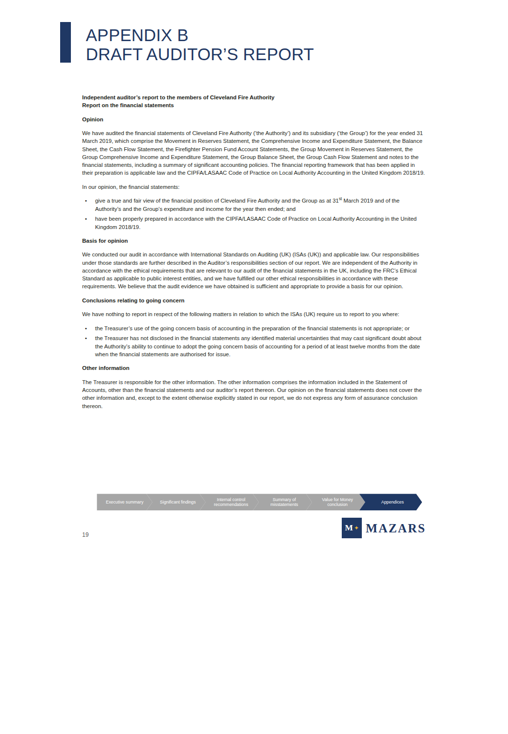APPENDIX B
DRAFT AUDITOR’S REPORT
Independent auditor’s report to the members of Cleveland Fire Authority
Report on the financial statements
Opinion
We have audited the financial statements of Cleveland Fire Authority (‘the Authority’) and its subsidiary (‘the Group’) for the year ended 31 March 2019, which comprise the Movement in Reserves Statement, the Comprehensive Income and Expenditure Statement, the Balance Sheet, the Cash Flow Statement, the Firefighter Pension Fund Account Statements, the Group Movement in Reserves Statement, the Group Comprehensive Income and Expenditure Statement, the Group Balance Sheet, the Group Cash Flow Statement and notes to the financial statements, including a summary of significant accounting policies. The financial reporting framework that has been applied in their preparation is applicable law and the CIPFA/LASAAC Code of Practice on Local Authority Accounting in the United Kingdom 2018/19.
In our opinion, the financial statements:
give a true and fair view of the financial position of Cleveland Fire Authority and the Group as at 31st March 2019 and of the Authority’s and the Group’s expenditure and income for the year then ended; and
have been properly prepared in accordance with the CIPFA/LASAAC Code of Practice on Local Authority Accounting in the United Kingdom 2018/19.
Basis for opinion
We conducted our audit in accordance with International Standards on Auditing (UK) (ISAs (UK)) and applicable law. Our responsibilities under those standards are further described in the Auditor’s responsibilities section of our report. We are independent of the Authority in accordance with the ethical requirements that are relevant to our audit of the financial statements in the UK, including the FRC’s Ethical Standard as applicable to public interest entities, and we have fulfilled our other ethical responsibilities in accordance with these requirements. We believe that the audit evidence we have obtained is sufficient and appropriate to provide a basis for our opinion.
Conclusions relating to going concern
We have nothing to report in respect of the following matters in relation to which the ISAs (UK) require us to report to you where:
the Treasurer’s use of the going concern basis of accounting in the preparation of the financial statements is not appropriate; or
the Treasurer has not disclosed in the financial statements any identified material uncertainties that may cast significant doubt about the Authority’s ability to continue to adopt the going concern basis of accounting for a period of at least twelve months from the date when the financial statements are authorised for issue.
Other information
The Treasurer is responsible for the other information. The other information comprises the information included in the Statement of Accounts, other than the financial statements and our auditor’s report thereon. Our opinion on the financial statements does not cover the other information and, except to the extent otherwise explicitly stated in our report, we do not express any form of assurance conclusion thereon.
Executive summary
Significant findings
Internal control
recommendations
Summary of
misstatements
Value for Money
conclusion
Appendices
19
M✦
MAZARS